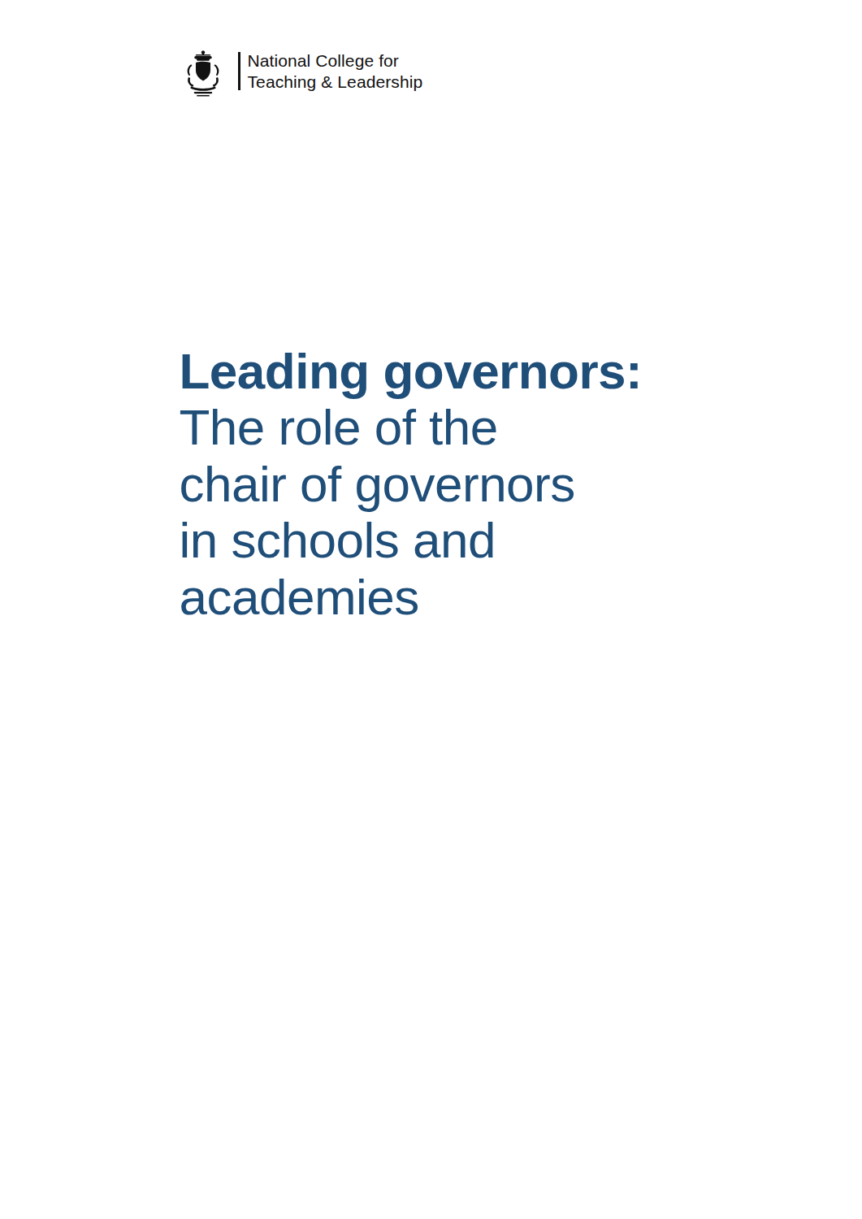National College for
Teaching & Leadership
Leading governors:
The role of the
chair of governors
in schools and
academies